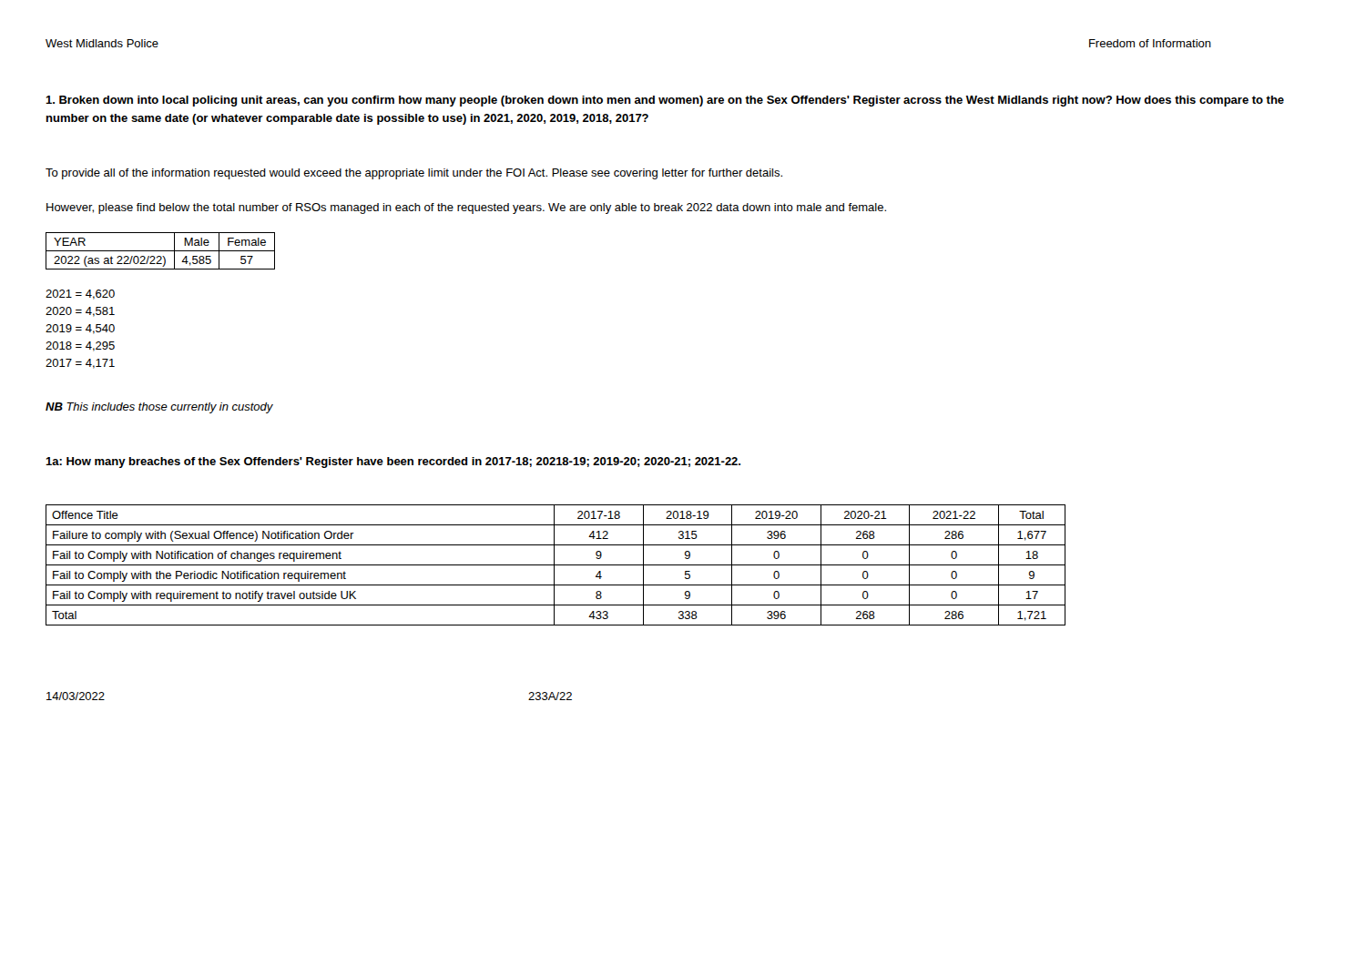West Midlands Police
Freedom of Information
1. Broken down into local policing unit areas, can you confirm how many people (broken down into men and women) are on the Sex Offenders' Register across the West Midlands right now? How does this compare to the number on the same date (or whatever comparable date is possible to use) in 2021, 2020, 2019, 2018, 2017?
To provide all of the information requested would exceed the appropriate limit under the FOI Act. Please see covering letter for further details.
However, please find below the total number of RSOs managed in each of the requested years. We are only able to break 2022 data down into male and female.
| YEAR | Male | Female |
| 2022 (as at 22/02/22) | 4,585 | 57 |
2021 = 4,620
2020 = 4,581
2019 = 4,540
2018 = 4,295
2017 = 4,171
NB This includes those currently in custody
1a: How many breaches of the Sex Offenders' Register have been recorded in 2017-18; 20218-19; 2019-20; 2020-21; 2021-22.
| Offence Title | 2017-18 | 2018-19 | 2019-20 | 2020-21 | 2021-22 | Total |
| --- | --- | --- | --- | --- | --- | --- |
| Failure to comply with (Sexual Offence) Notification Order | 412 | 315 | 396 | 268 | 286 | 1,677 |
| Fail to Comply with Notification of changes requirement | 9 | 9 | 0 | 0 | 0 | 18 |
| Fail to Comply with the Periodic Notification requirement | 4 | 5 | 0 | 0 | 0 | 9 |
| Fail to Comply with requirement to notify travel outside UK | 8 | 9 | 0 | 0 | 0 | 17 |
| Total | 433 | 338 | 396 | 268 | 286 | 1,721 |
14/03/2022
233A/22